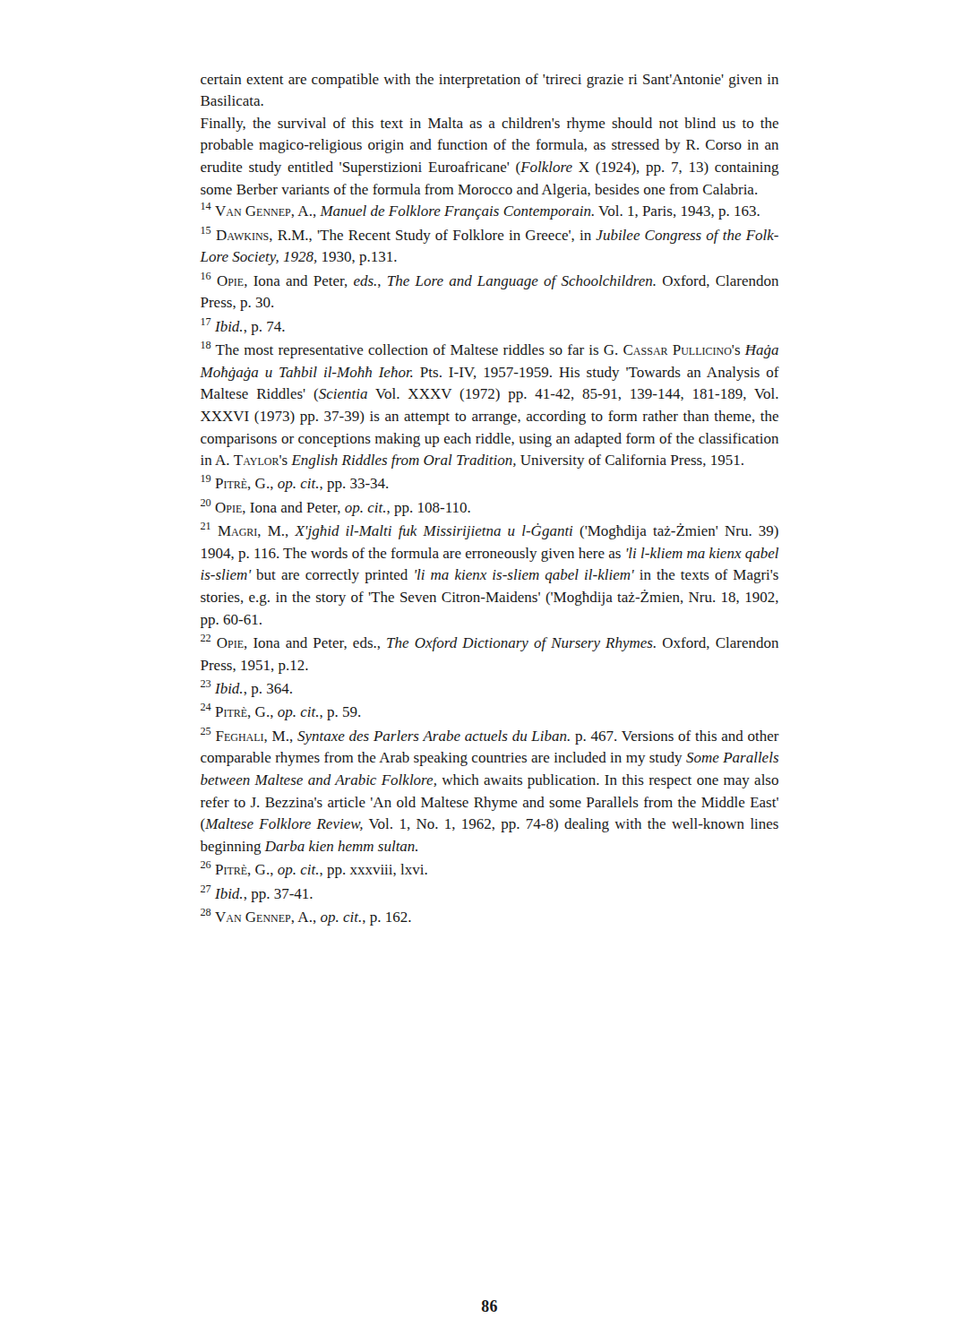certain extent are compatible with the interpretation of 'trireci grazie ri Sant'Antonie' given in Basilicata.
Finally, the survival of this text in Malta as a children's rhyme should not blind us to the probable magico-religious origin and function of the formula, as stressed by R. Corso in an erudite study entitled 'Superstizioni Euroafricane' (Folklore X (1924), pp. 7, 13) containing some Berber variants of the formula from Morocco and Algeria, besides one from Calabria.
14 Van Gennep, A., Manuel de Folklore Français Contemporain. Vol. 1, Paris, 1943, p. 163.
15 Dawkins, R.M., 'The Recent Study of Folklore in Greece', in Jubilee Congress of the Folk-Lore Society, 1928, 1930, p.131.
16 Opie, Iona and Peter, eds., The Lore and Language of Schoolchildren. Oxford, Clarendon Press, p. 30.
17 Ibid., p. 74.
18 The most representative collection of Maltese riddles so far is G. Cassar Pullicino's Ħaġa Moħġaġa u Taħbil il-Moħħ Ieħor. Pts. I-IV, 1957-1959. His study 'Towards an Analysis of Maltese Riddles' (Scientia Vol. XXXV (1972) pp. 41-42, 85-91, 139-144, 181-189, Vol. XXXVI (1973) pp. 37-39) is an attempt to arrange, according to form rather than theme, the comparisons or conceptions making up each riddle, using an adapted form of the classification in A. Taylor's English Riddles from Oral Tradition, University of California Press, 1951.
19 Pitrè, G., op. cit., pp. 33-34.
20 Opie, Iona and Peter, op. cit., pp. 108-110.
21 Magri, M., X'jgħid il-Malti fuk Missirijietna u l-Ġganti ('Mogħdija taż-Żmien' Nru. 39) 1904, p. 116. The words of the formula are erroneously given here as 'li l-kliem ma kienx qabel is-sliem' but are correctly printed 'li ma kienx is-sliem qabel il-kliem' in the texts of Magri's stories, e.g. in the story of 'The Seven Citron-Maidens' ('Mogħdija taż-Żmien, Nru. 18, 1902, pp. 60-61.
22 Opie, Iona and Peter, eds., The Oxford Dictionary of Nursery Rhymes. Oxford, Clarendon Press, 1951, p.12.
23 Ibid., p. 364.
24 Pitrè, G., op. cit., p. 59.
25 Feghali, M., Syntaxe des Parlers Arabe actuels du Liban. p. 467. Versions of this and other comparable rhymes from the Arab speaking countries are included in my study Some Parallels between Maltese and Arabic Folklore, which awaits publication. In this respect one may also refer to J. Bezzina's article 'An old Maltese Rhyme and some Parallels from the Middle East' (Maltese Folklore Review, Vol. 1, No. 1, 1962, pp. 74-8) dealing with the well-known lines beginning Darba kien hemm sultan.
26 Pitrè, G., op. cit., pp. xxxviii, lxvi.
27 Ibid., pp. 37-41.
28 Van Gennep, A., op. cit., p. 162.
86